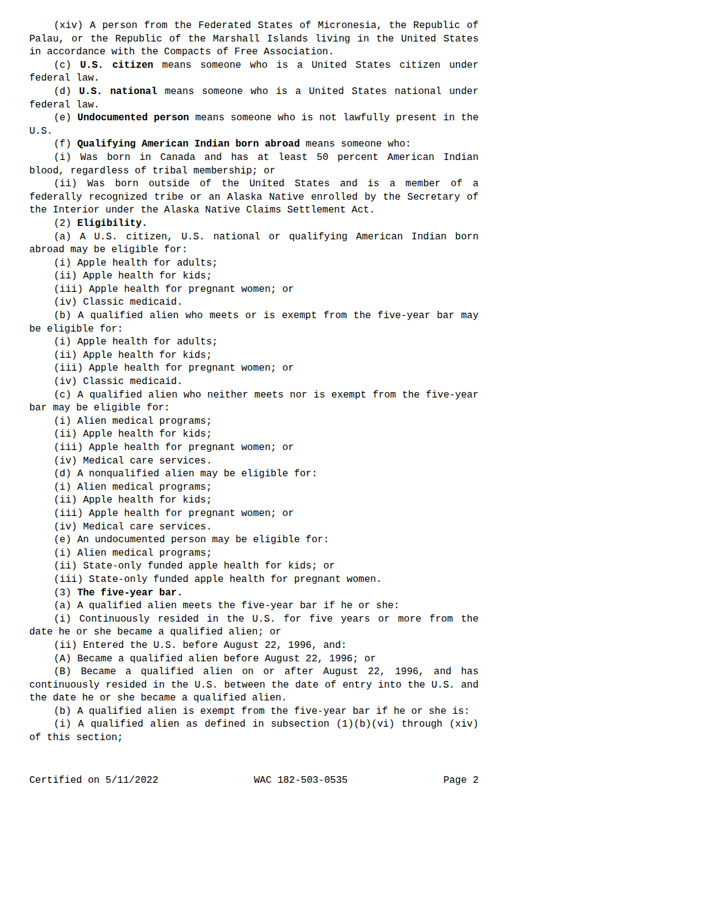(xiv) A person from the Federated States of Micronesia, the Republic of Palau, or the Republic of the Marshall Islands living in the United States in accordance with the Compacts of Free Association.
(c) U.S. citizen means someone who is a United States citizen under federal law.
(d) U.S. national means someone who is a United States national under federal law.
(e) Undocumented person means someone who is not lawfully present in the U.S.
(f) Qualifying American Indian born abroad means someone who:
(i) Was born in Canada and has at least 50 percent American Indian blood, regardless of tribal membership; or
(ii) Was born outside of the United States and is a member of a federally recognized tribe or an Alaska Native enrolled by the Secretary of the Interior under the Alaska Native Claims Settlement Act.
(2) Eligibility.
(a) A U.S. citizen, U.S. national or qualifying American Indian born abroad may be eligible for:
(i) Apple health for adults;
(ii) Apple health for kids;
(iii) Apple health for pregnant women; or
(iv) Classic medicaid.
(b) A qualified alien who meets or is exempt from the five-year bar may be eligible for:
(i) Apple health for adults;
(ii) Apple health for kids;
(iii) Apple health for pregnant women; or
(iv) Classic medicaid.
(c) A qualified alien who neither meets nor is exempt from the five-year bar may be eligible for:
(i) Alien medical programs;
(ii) Apple health for kids;
(iii) Apple health for pregnant women; or
(iv) Medical care services.
(d) A nonqualified alien may be eligible for:
(i) Alien medical programs;
(ii) Apple health for kids;
(iii) Apple health for pregnant women; or
(iv) Medical care services.
(e) An undocumented person may be eligible for:
(i) Alien medical programs;
(ii) State-only funded apple health for kids; or
(iii) State-only funded apple health for pregnant women.
(3) The five-year bar.
(a) A qualified alien meets the five-year bar if he or she:
(i) Continuously resided in the U.S. for five years or more from the date he or she became a qualified alien; or
(ii) Entered the U.S. before August 22, 1996, and:
(A) Became a qualified alien before August 22, 1996; or
(B) Became a qualified alien on or after August 22, 1996, and has continuously resided in the U.S. between the date of entry into the U.S. and the date he or she became a qualified alien.
(b) A qualified alien is exempt from the five-year bar if he or she is:
(i) A qualified alien as defined in subsection (1)(b)(vi) through (xiv) of this section;
Certified on 5/11/2022 WAC 182-503-0535 Page 2